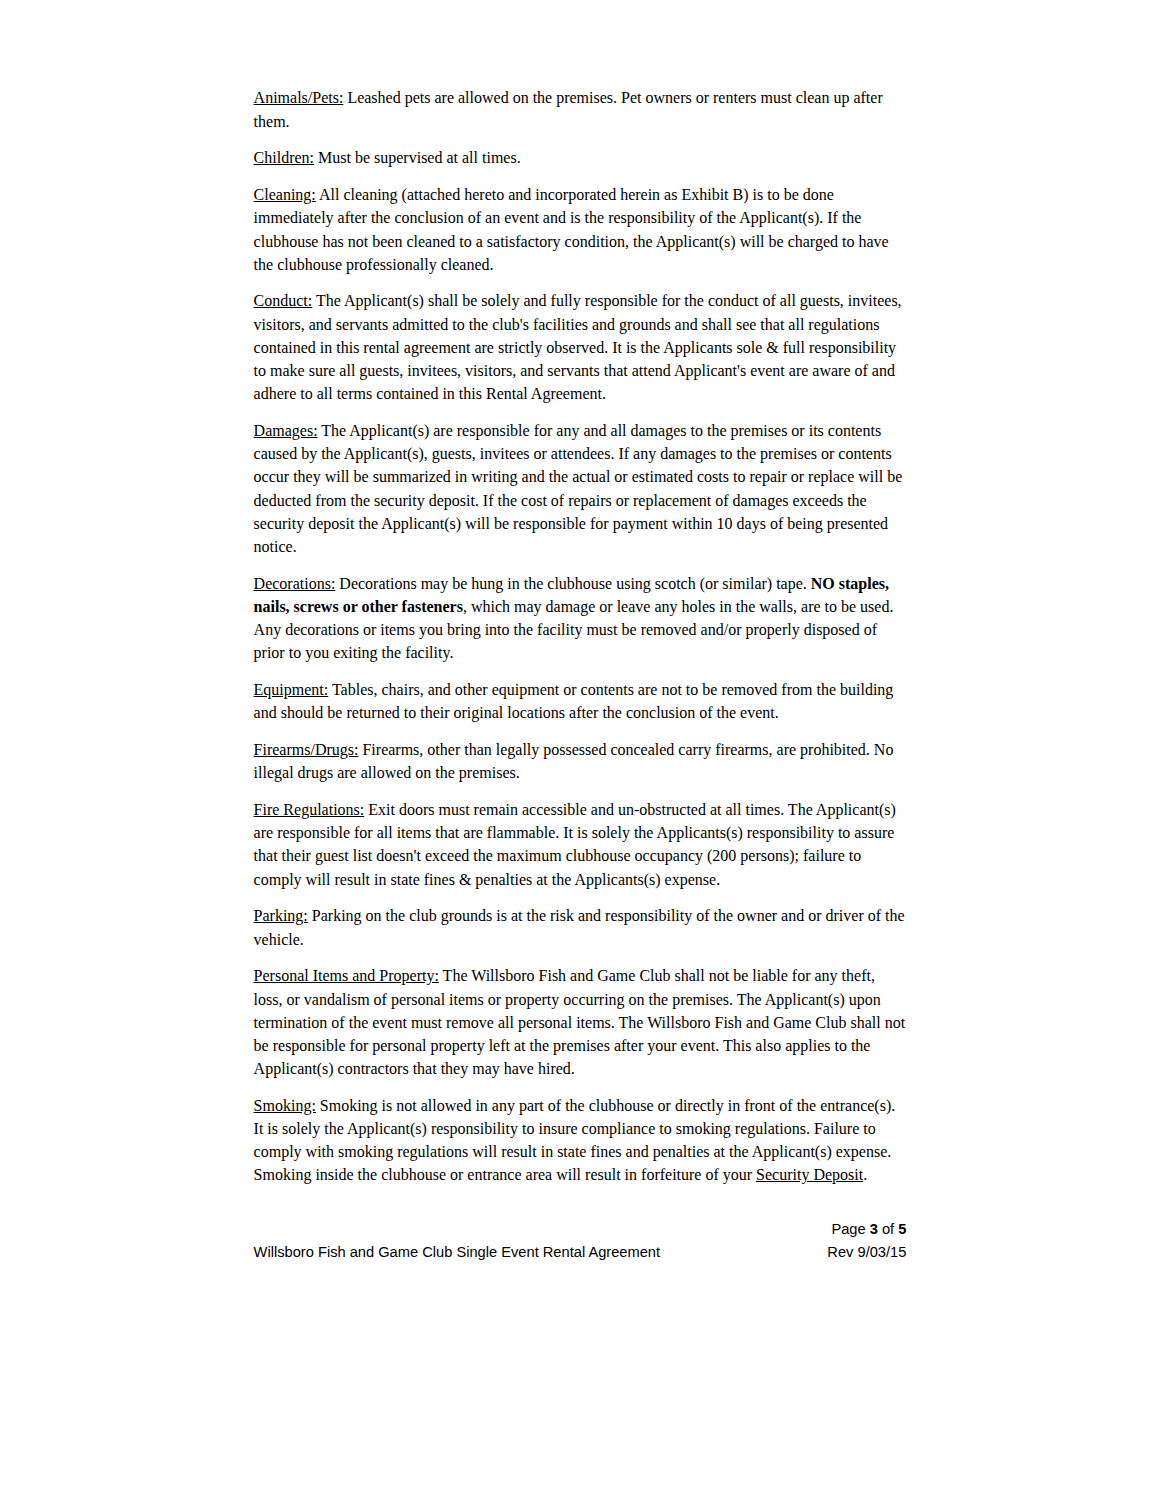Animals/Pets: Leashed pets are allowed on the premises. Pet owners or renters must clean up after them.
Children: Must be supervised at all times.
Cleaning: All cleaning (attached hereto and incorporated herein as Exhibit B) is to be done immediately after the conclusion of an event and is the responsibility of the Applicant(s). If the clubhouse has not been cleaned to a satisfactory condition, the Applicant(s) will be charged to have the clubhouse professionally cleaned.
Conduct: The Applicant(s) shall be solely and fully responsible for the conduct of all guests, invitees, visitors, and servants admitted to the club's facilities and grounds and shall see that all regulations contained in this rental agreement are strictly observed. It is the Applicants sole & full responsibility to make sure all guests, invitees, visitors, and servants that attend Applicant's event are aware of and adhere to all terms contained in this Rental Agreement.
Damages: The Applicant(s) are responsible for any and all damages to the premises or its contents caused by the Applicant(s), guests, invitees or attendees. If any damages to the premises or contents occur they will be summarized in writing and the actual or estimated costs to repair or replace will be deducted from the security deposit. If the cost of repairs or replacement of damages exceeds the security deposit the Applicant(s) will be responsible for payment within 10 days of being presented notice.
Decorations: Decorations may be hung in the clubhouse using scotch (or similar) tape. NO staples, nails, screws or other fasteners, which may damage or leave any holes in the walls, are to be used. Any decorations or items you bring into the facility must be removed and/or properly disposed of prior to you exiting the facility.
Equipment: Tables, chairs, and other equipment or contents are not to be removed from the building and should be returned to their original locations after the conclusion of the event.
Firearms/Drugs: Firearms, other than legally possessed concealed carry firearms, are prohibited. No illegal drugs are allowed on the premises.
Fire Regulations: Exit doors must remain accessible and un-obstructed at all times. The Applicant(s) are responsible for all items that are flammable. It is solely the Applicants(s) responsibility to assure that their guest list doesn't exceed the maximum clubhouse occupancy (200 persons); failure to comply will result in state fines & penalties at the Applicants(s) expense.
Parking: Parking on the club grounds is at the risk and responsibility of the owner and or driver of the vehicle.
Personal Items and Property: The Willsboro Fish and Game Club shall not be liable for any theft, loss, or vandalism of personal items or property occurring on the premises. The Applicant(s) upon termination of the event must remove all personal items. The Willsboro Fish and Game Club shall not be responsible for personal property left at the premises after your event. This also applies to the Applicant(s) contractors that they may have hired.
Smoking: Smoking is not allowed in any part of the clubhouse or directly in front of the entrance(s). It is solely the Applicant(s) responsibility to insure compliance to smoking regulations. Failure to comply with smoking regulations will result in state fines and penalties at the Applicant(s) expense. Smoking inside the clubhouse or entrance area will result in forfeiture of your Security Deposit.
Page 3 of 5
Willsboro Fish and Game Club Single Event Rental Agreement Rev 9/03/15